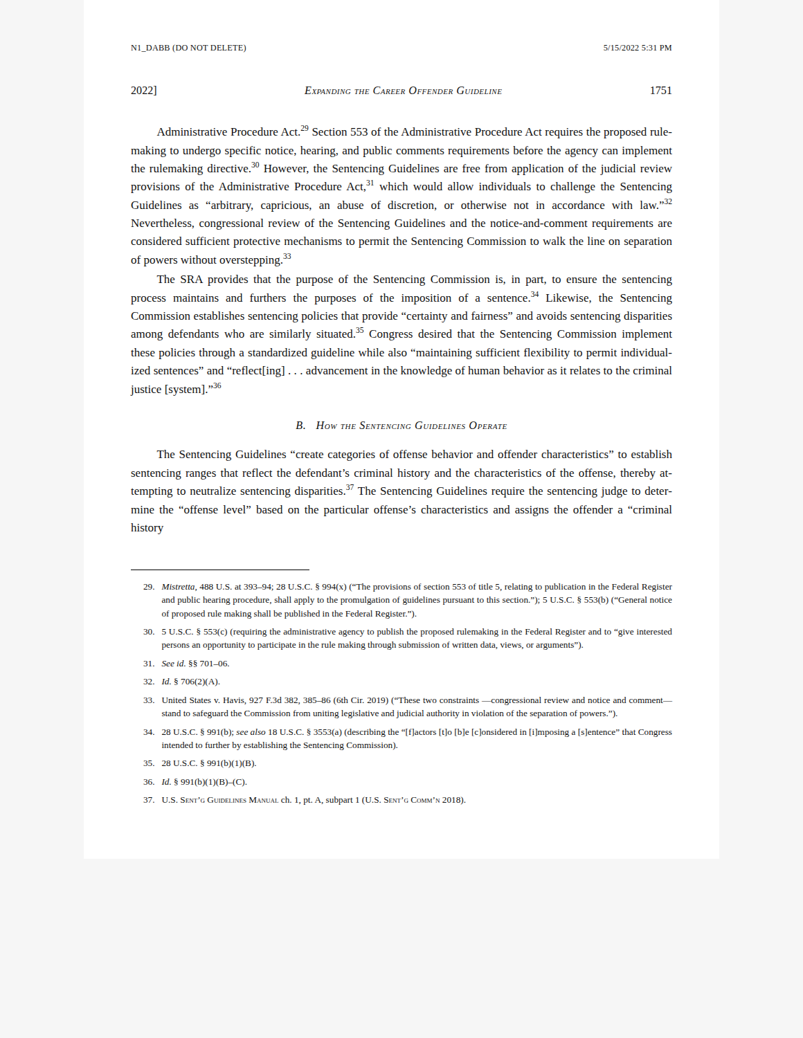N1_DABB (DO NOT DELETE) 5/15/2022 5:31 PM
2022] Expanding the Career Offender Guideline 1751
Administrative Procedure Act.29 Section 553 of the Administrative Procedure Act requires the proposed rulemaking to undergo specific notice, hearing, and public comments requirements before the agency can implement the rulemaking directive.30 However, the Sentencing Guidelines are free from application of the judicial review provisions of the Administrative Procedure Act,31 which would allow individuals to challenge the Sentencing Guidelines as “arbitrary, capricious, an abuse of discretion, or otherwise not in accordance with law.”32 Nevertheless, congressional review of the Sentencing Guidelines and the notice-and-comment requirements are considered sufficient protective mechanisms to permit the Sentencing Commission to walk the line on separation of powers without overstepping.33
The SRA provides that the purpose of the Sentencing Commission is, in part, to ensure the sentencing process maintains and furthers the purposes of the imposition of a sentence.34 Likewise, the Sentencing Commission establishes sentencing policies that provide “certainty and fairness” and avoids sentencing disparities among defendants who are similarly situated.35 Congress desired that the Sentencing Commission implement these policies through a standardized guideline while also “maintaining sufficient flexibility to permit individualized sentences” and “reflect[ing] . . . advancement in the knowledge of human behavior as it relates to the criminal justice [system].”36
B. How the Sentencing Guidelines Operate
The Sentencing Guidelines “create categories of offense behavior and offender characteristics” to establish sentencing ranges that reflect the defendant’s criminal history and the characteristics of the offense, thereby attempting to neutralize sentencing disparities.37 The Sentencing Guidelines require the sentencing judge to determine the “offense level” based on the particular offense’s characteristics and assigns the offender a “criminal history
29. Mistretta, 488 U.S. at 393–94; 28 U.S.C. § 994(x) (“The provisions of section 553 of title 5, relating to publication in the Federal Register and public hearing procedure, shall apply to the promulgation of guidelines pursuant to this section.”); 5 U.S.C. § 553(b) (“General notice of proposed rule making shall be published in the Federal Register.”).
30. 5 U.S.C. § 553(c) (requiring the administrative agency to publish the proposed rulemaking in the Federal Register and to “give interested persons an opportunity to participate in the rule making through submission of written data, views, or arguments”).
31. See id. §§ 701–06.
32. Id. § 706(2)(A).
33. United States v. Havis, 927 F.3d 382, 385–86 (6th Cir. 2019) (“These two constraints —congressional review and notice and comment—stand to safeguard the Commission from uniting legislative and judicial authority in violation of the separation of powers.”).
34. 28 U.S.C. § 991(b); see also 18 U.S.C. § 3553(a) (describing the “[f]actors [t]o [b]e [c]onsidered in [i]mposing a [s]entence” that Congress intended to further by establishing the Sentencing Commission).
35. 28 U.S.C. § 991(b)(1)(B).
36. Id. § 991(b)(1)(B)–(C).
37. U.S. Sent’g Guidelines Manual ch. 1, pt. A, subpart 1 (U.S. Sent’g Comm’n 2018).